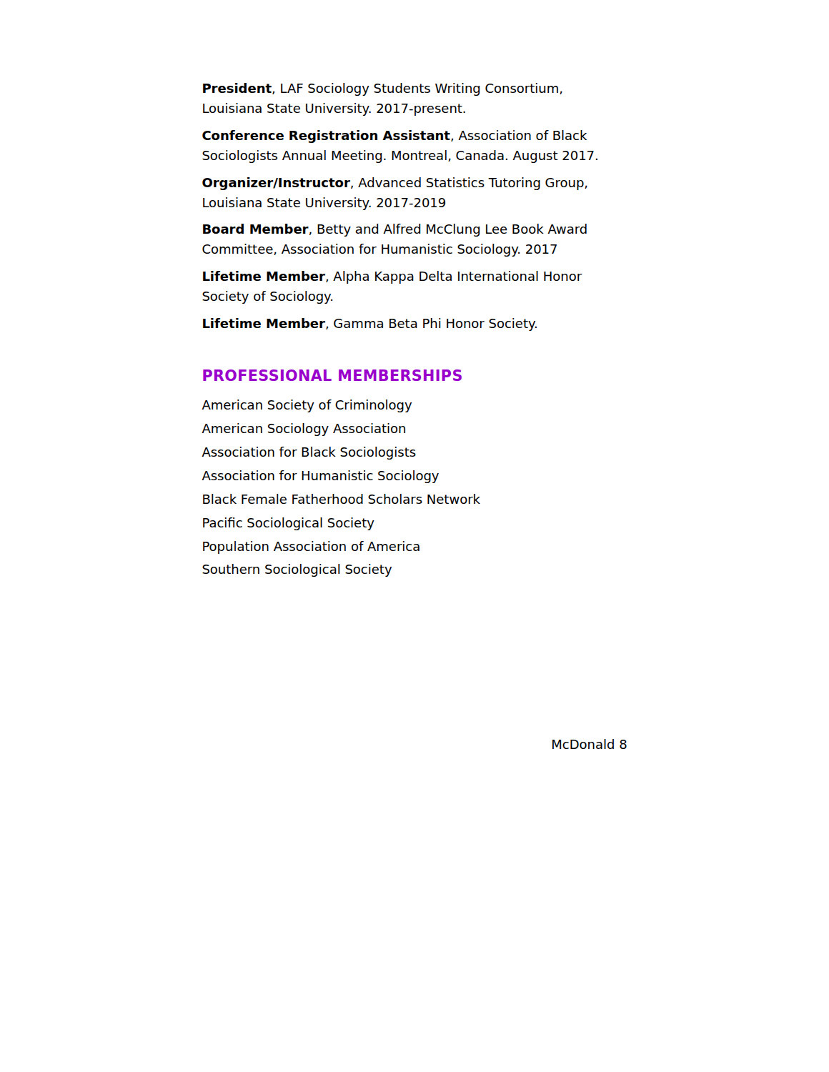President, LAF Sociology Students Writing Consortium, Louisiana State University. 2017-present.
Conference Registration Assistant, Association of Black Sociologists Annual Meeting. Montreal, Canada. August 2017.
Organizer/Instructor, Advanced Statistics Tutoring Group, Louisiana State University. 2017-2019
Board Member, Betty and Alfred McClung Lee Book Award Committee, Association for Humanistic Sociology. 2017
Lifetime Member, Alpha Kappa Delta International Honor Society of Sociology.
Lifetime Member, Gamma Beta Phi Honor Society.
PROFESSIONAL MEMBERSHIPS
American Society of Criminology
American Sociology Association
Association for Black Sociologists
Association for Humanistic Sociology
Black Female Fatherhood Scholars Network
Pacific Sociological Society
Population Association of America
Southern Sociological Society
McDonald 8